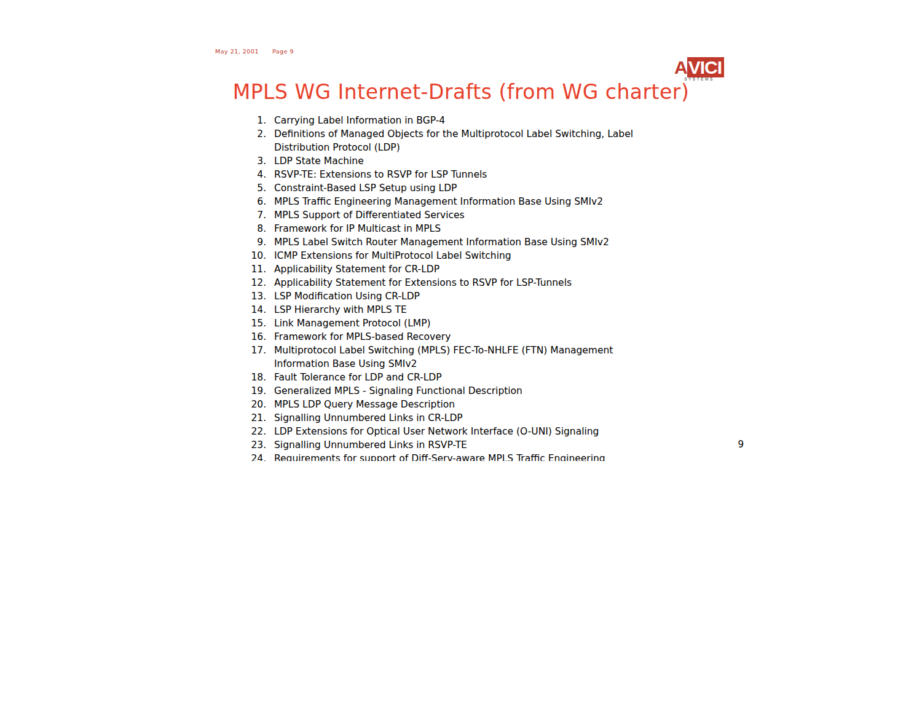May 21, 2001Page 9
AVICI
SYSTEMS
MPLS WG Internet-Drafts (from WG charter)
Carrying Label Information in BGP-4
Definitions of Managed Objects for the Multiprotocol Label Switching, Label Distribution Protocol (LDP)
LDP State Machine
RSVP-TE: Extensions to RSVP for LSP Tunnels
Constraint-Based LSP Setup using LDP
MPLS Traffic Engineering Management Information Base Using SMIv2
MPLS Support of Differentiated Services
Framework for IP Multicast in MPLS
MPLS Label Switch Router Management Information Base Using SMIv2
ICMP Extensions for MultiProtocol Label Switching
Applicability Statement for CR-LDP
Applicability Statement for Extensions to RSVP for LSP-Tunnels
LSP Modification Using CR-LDP
LSP Hierarchy with MPLS TE
Link Management Protocol (LMP)
Framework for MPLS-based Recovery
Multiprotocol Label Switching (MPLS) FEC-To-NHLFE (FTN) Management Information Base Using SMIv2
Fault Tolerance for LDP and CR-LDP
Generalized MPLS - Signaling Functional Description
MPLS LDP Query Message Description
Signalling Unnumbered Links in CR-LDP
LDP Extensions for Optical User Network Interface (O-UNI) Signaling
Signalling Unnumbered Links in RSVP-TE
Requirements for support of Diff-Serv-aware MPLS Traffic Engineering
Extensions to RSVP-TE and CR-LDP for support of Diff-Serv-aware MPLS Traffic Engineering
Generalized MPLS Signaling - CR-LDP Extensions
Generalized MPLS Signaling - RSVP-TE Extensions
9